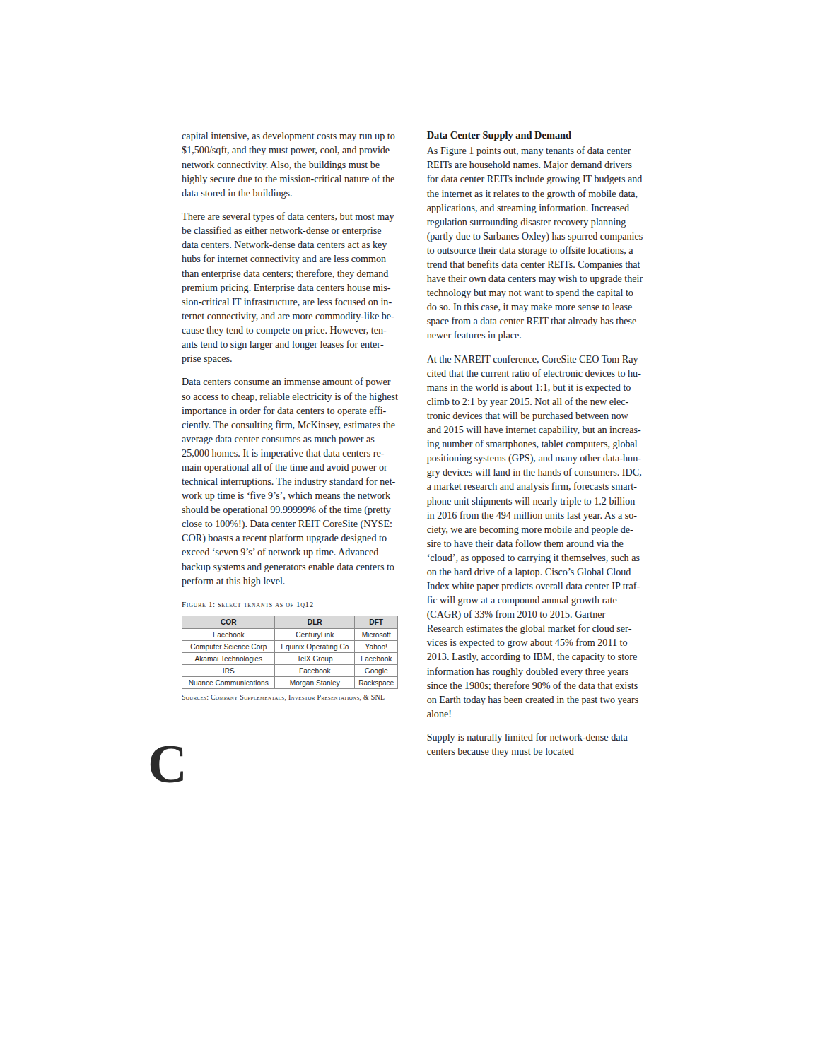C
capital intensive, as development costs may run up to $1,500/sqft, and they must power, cool, and provide network connectivity. Also, the buildings must be highly secure due to the mission-critical nature of the data stored in the buildings.
There are several types of data centers, but most may be classified as either network-dense or enterprise data centers. Network-dense data centers act as key hubs for internet connectivity and are less common than enterprise data centers; therefore, they demand premium pricing. Enterprise data centers house mission-critical IT infrastructure, are less focused on internet connectivity, and are more commodity-like because they tend to compete on price. However, tenants tend to sign larger and longer leases for enterprise spaces.
Data centers consume an immense amount of power so access to cheap, reliable electricity is of the highest importance in order for data centers to operate efficiently. The consulting firm, McKinsey, estimates the average data center consumes as much power as 25,000 homes. It is imperative that data centers remain operational all of the time and avoid power or technical interruptions. The industry standard for network up time is ‘five 9’s’, which means the network should be operational 99.99999% of the time (pretty close to 100%!). Data center REIT CoreSite (NYSE: COR) boasts a recent platform upgrade designed to exceed ‘seven 9’s’ of network up time. Advanced backup systems and generators enable data centers to perform at this high level.
Figure 1: Select Tenants as of 1Q12
| COR | DLR | DFT |
| --- | --- | --- |
| Facebook | CenturyLink | Microsoft |
| Computer Science Corp | Equinix Operating Co | Yahoo! |
| Akamai Technologies | TelX Group | Facebook |
| IRS | Facebook | Google |
| Nuance Communications | Morgan Stanley | Rackspace |
Sources: Company Supplementals, Investor Presentations, & SNL
Data Center Supply and Demand
As Figure 1 points out, many tenants of data center REITs are household names. Major demand drivers for data center REITs include growing IT budgets and the internet as it relates to the growth of mobile data, applications, and streaming information. Increased regulation surrounding disaster recovery planning (partly due to Sarbanes Oxley) has spurred companies to outsource their data storage to offsite locations, a trend that benefits data center REITs. Companies that have their own data centers may wish to upgrade their technology but may not want to spend the capital to do so. In this case, it may make more sense to lease space from a data center REIT that already has these newer features in place.
At the NAREIT conference, CoreSite CEO Tom Ray cited that the current ratio of electronic devices to humans in the world is about 1:1, but it is expected to climb to 2:1 by year 2015. Not all of the new electronic devices that will be purchased between now and 2015 will have internet capability, but an increasing number of smartphones, tablet computers, global positioning systems (GPS), and many other data-hungry devices will land in the hands of consumers. IDC, a market research and analysis firm, forecasts smartphone unit shipments will nearly triple to 1.2 billion in 2016 from the 494 million units last year. As a society, we are becoming more mobile and people desire to have their data follow them around via the ‘cloud’, as opposed to carrying it themselves, such as on the hard drive of a laptop. Cisco’s Global Cloud Index white paper predicts overall data center IP traffic will grow at a compound annual growth rate (CAGR) of 33% from 2010 to 2015. Gartner Research estimates the global market for cloud services is expected to grow about 45% from 2011 to 2013. Lastly, according to IBM, the capacity to store information has roughly doubled every three years since the 1980s; therefore 90% of the data that exists on Earth today has been created in the past two years alone!
Supply is naturally limited for network-dense data centers because they must be located